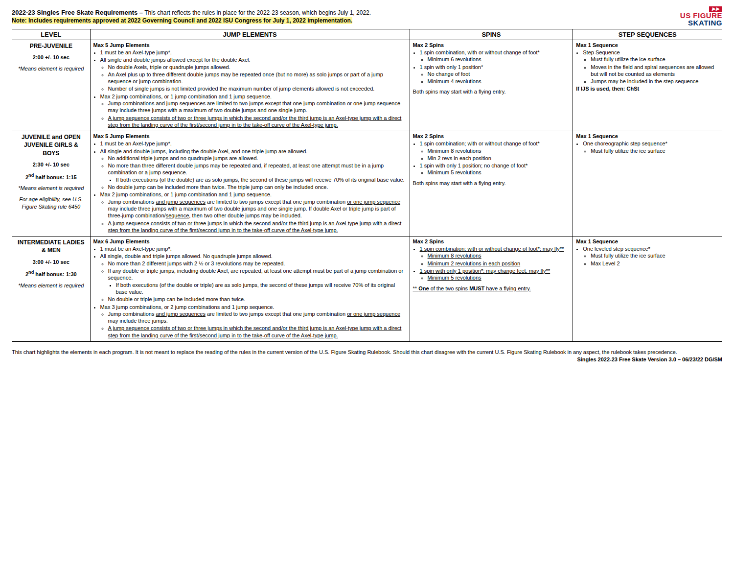▶▶
US FIGURE
SKATING
2022-23 Singles Free Skate Requirements –
This chart reflects the rules in place for the 2022-23 season, which begins July 1, 2022.
Note: Includes requirements approved at 2022 Governing Council and 2022 ISU Congress for July 1, 2022 implementation.
| LEVEL | JUMP ELEMENTS | SPINS | STEP SEQUENCES |
| --- | --- | --- | --- |
| PRE-JUVENILE 2:00 +/- 10 sec *Means element is required | Max 5 Jump Elements 1 must be an Axel-type jump*. All single and double jumps allowed except for the double Axel. No double Axels, triple or quadruple jumps allowed. An Axel plus up to three different double jumps may be repeated once (but no more) as solo jumps or part of a jump sequence or jump combination. Number of single jumps is not limited provided the maximum number of jump elements allowed is not exceeded. Max 2 jump combinations, or 1 jump combination and 1 jump sequence. Jump combinations and jump sequences are limited to two jumps except that one jump combination or one jump sequence may include three jumps with a maximum of two double jumps and one single jump. A jump sequence consists of two or three jumps in which the second and/or the third jump is an Axel-type jump with a direct step from the landing curve of the first/second jump in to the take-off curve of the Axel-type jump. | Max 2 Spins 1 spin combination, with or without change of foot* Minimum 6 revolutions 1 spin with only 1 position* No change of foot Minimum 4 revolutions Both spins may start with a flying entry. | Max 1 Sequence Step Sequence Must fully utilize the ice surface Moves in the field and spiral sequences are allowed but will not be counted as elements Jumps may be included in the step sequence If IJS is used, then: ChSt |
| JUVENILE and OPEN JUVENILE GIRLS & BOYS 2:30 +/- 10 sec 2 nd half bonus: 1:15 *Means element is required For age eligibility, see U.S. Figure Skating rule 6450 | Max 5 Jump Elements 1 must be an Axel-type jump*. All single and double jumps, including the double Axel, and one triple jump are allowed. No additional triple jumps and no quadruple jumps are allowed. No more than three different double jumps may be repeated and, if repeated, at least one attempt must be in a jump combination or a jump sequence. If both executions (of the double) are as solo jumps, the second of these jumps will receive 70% of its original base value. No double jump can be included more than twice. The triple jump can only be included once. Max 2 jump combinations, or 1 jump combination and 1 jump sequence. Jump combinations and jump sequences are limited to two jumps except that one jump combination or one jump sequence may include three jumps with a maximum of two double jumps and one single jump. If double Axel or triple jump is part of three-jump combination/ sequence , then two other double jumps may be included. A jump sequence consists of two or three jumps in which the second and/or the third jump is an Axel-type jump with a direct step from the landing curve of the first/second jump in to the take-off curve of the Axel-type jump. | Max 2 Spins 1 spin combination; with or without change of foot* Minimum 8 revolutions Min 2 revs in each position 1 spin with only 1 position; no change of foot* Minimum 5 revolutions Both spins may start with a flying entry. | Max 1 Sequence One choreographic step sequence* Must fully utilize the ice surface |
| INTERMEDIATE LADIES & MEN 3:00 +/- 10 sec 2 nd half bonus: 1:30 *Means element is required | Max 6 Jump Elements 1 must be an Axel-type jump*. All single, double and triple jumps allowed. No quadruple jumps allowed. No more than 2 different jumps with 2 ½ or 3 revolutions may be repeated. If any double or triple jumps, including double Axel, are repeated, at least one attempt must be part of a jump combination or sequence. If both executions (of the double or triple) are as solo jumps, the second of these jumps will receive 70% of its original base value. No double or triple jump can be included more than twice. Max 3 jump combinations, or 2 jump combinations and 1 jump sequence. Jump combinations and jump sequences are limited to two jumps except that one jump combination or one jump sequence may include three jumps. A jump sequence consists of two or three jumps in which the second and/or the third jump is an Axel-type jump with a direct step from the landing curve of the first/second jump in to the take-off curve of the Axel-type jump. | Max 2 Spins 1 spin combination; with or without change of foot*; may fly** Minimum 8 revolutions Minimum 2 revolutions in each position 1 spin with only 1 position*; may change feet, may fly** Minimum 5 revolutions ** One of the two spins MUST have a flying entry. | Max 1 Sequence One leveled step sequence* Must fully utilize the ice surface Max Level 2 |
This chart highlights the elements in each program. It is not meant to replace the reading of the rules in the current version of the U.S. Figure Skating Rulebook. Should this chart disagree with the current U.S. Figure Skating Rulebook in any aspect, the rulebook takes precedence. Singles 2022-23 Free Skate Version 3.0 – 06/23/22 DG/SM